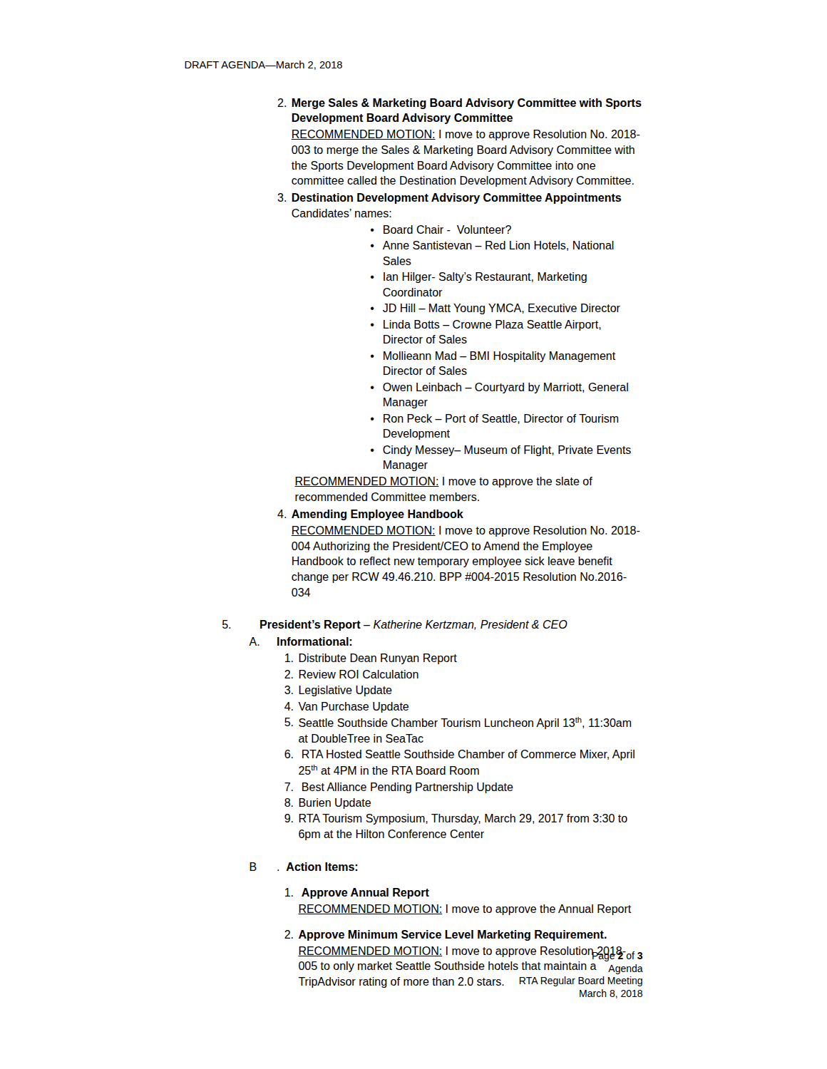DRAFT AGENDA—March 2, 2018
2. Merge Sales & Marketing Board Advisory Committee with Sports Development Board Advisory Committee
RECOMMENDED MOTION: I move to approve Resolution No. 2018-003 to merge the Sales & Marketing Board Advisory Committee with the Sports Development Board Advisory Committee into one committee called the Destination Development Advisory Committee.
3. Destination Development Advisory Committee Appointments
Candidates’ names:
Board Chair - Volunteer?
Anne Santistevan – Red Lion Hotels, National Sales
Ian Hilger- Salty’s Restaurant, Marketing Coordinator
JD Hill – Matt Young YMCA, Executive Director
Linda Botts – Crowne Plaza Seattle Airport, Director of Sales
Mollieann Mad – BMI Hospitality Management Director of Sales
Owen Leinbach – Courtyard by Marriott, General Manager
Ron Peck – Port of Seattle, Director of Tourism Development
Cindy Messey– Museum of Flight, Private Events Manager
RECOMMENDED MOTION: I move to approve the slate of recommended Committee members.
4. Amending Employee Handbook
RECOMMENDED MOTION: I move to approve Resolution No. 2018-004 Authorizing the President/CEO to Amend the Employee Handbook to reflect new temporary employee sick leave benefit change per RCW 49.46.210. BPP #004-2015 Resolution No.2016-034
5. President’s Report – Katherine Kertzman, President & CEO
A. Informational:
1. Distribute Dean Runyan Report
2. Review ROI Calculation
3. Legislative Update
4. Van Purchase Update
5. Seattle Southside Chamber Tourism Luncheon April 13th, 11:30am at DoubleTree in SeaTac
6. RTA Hosted Seattle Southside Chamber of Commerce Mixer, April 25th at 4PM in the RTA Board Room
7. Best Alliance Pending Partnership Update
8. Burien Update
9. RTA Tourism Symposium, Thursday, March 29, 2017 from 3:30 to 6pm at the Hilton Conference Center
B. Action Items:
1. Approve Annual Report
RECOMMENDED MOTION: I move to approve the Annual Report
2. Approve Minimum Service Level Marketing Requirement.
RECOMMENDED MOTION: I move to approve Resolution 2018-005 to only market Seattle Southside hotels that maintain a TripAdvisor rating of more than 2.0 stars.
Page 2 of 3
Agenda
RTA Regular Board Meeting
March 8, 2018